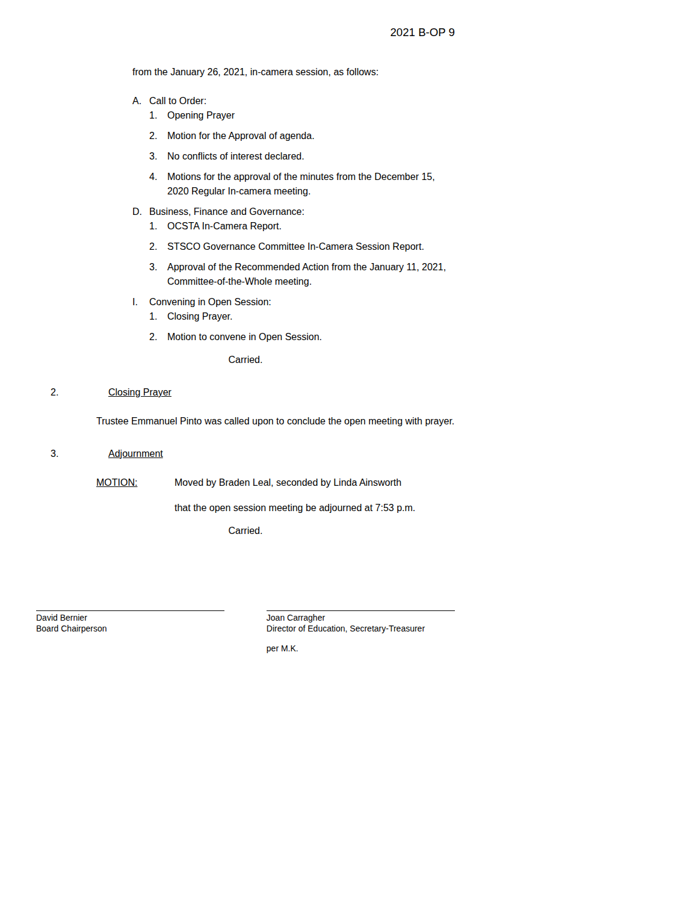2021 B-OP 9
from the January 26, 2021, in-camera session, as follows:
A. Call to Order:
1. Opening Prayer
2. Motion for the Approval of agenda.
3. No conflicts of interest declared.
4. Motions for the approval of the minutes from the December 15, 2020 Regular In-camera meeting.
D. Business, Finance and Governance:
1. OCSTA In-Camera Report.
2. STSCO Governance Committee In-Camera Session Report.
3. Approval of the Recommended Action from the January 11, 2021, Committee-of-the-Whole meeting.
I. Convening in Open Session:
1. Closing Prayer.
2. Motion to convene in Open Session.
Carried.
2. Closing Prayer
Trustee Emmanuel Pinto was called upon to conclude the open meeting with prayer.
3. Adjournment
MOTION:
Moved by Braden Leal, seconded by Linda Ainsworth
that the open session meeting be adjourned at 7:53 p.m.
Carried.
David Bernier
Board Chairperson
Joan Carragher
Director of Education, Secretary-Treasurer
per M.K.